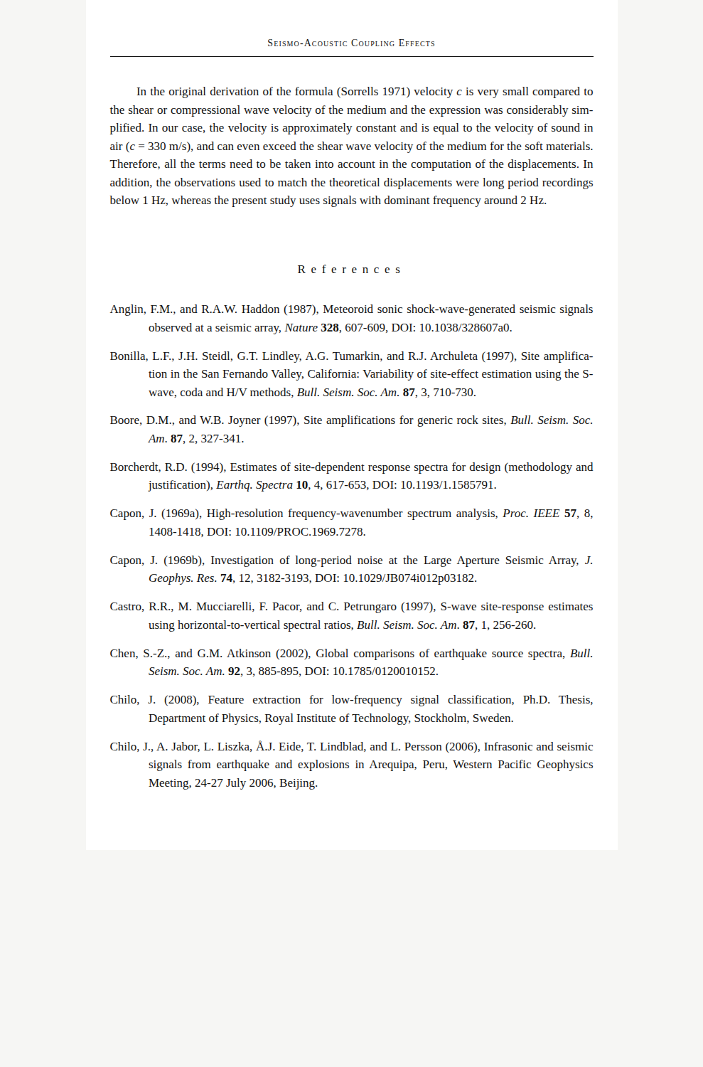Seismo-Acoustic Coupling Effects
In the original derivation of the formula (Sorrells 1971) velocity c is very small compared to the shear or compressional wave velocity of the medium and the expression was considerably simplified. In our case, the velocity is approximately constant and is equal to the velocity of sound in air (c = 330 m/s), and can even exceed the shear wave velocity of the medium for the soft materials. Therefore, all the terms need to be taken into account in the computation of the displacements. In addition, the observations used to match the theoretical displacements were long period recordings below 1 Hz, whereas the present study uses signals with dominant frequency around 2 Hz.
References
Anglin, F.M., and R.A.W. Haddon (1987), Meteoroid sonic shock-wave-generated seismic signals observed at a seismic array, Nature 328, 607-609, DOI: 10.1038/328607a0.
Bonilla, L.F., J.H. Steidl, G.T. Lindley, A.G. Tumarkin, and R.J. Archuleta (1997), Site amplification in the San Fernando Valley, California: Variability of site-effect estimation using the S-wave, coda and H/V methods, Bull. Seism. Soc. Am. 87, 3, 710-730.
Boore, D.M., and W.B. Joyner (1997), Site amplifications for generic rock sites, Bull. Seism. Soc. Am. 87, 2, 327-341.
Borcherdt, R.D. (1994), Estimates of site-dependent response spectra for design (methodology and justification), Earthq. Spectra 10, 4, 617-653, DOI: 10.1193/1.1585791.
Capon, J. (1969a), High-resolution frequency-wavenumber spectrum analysis, Proc. IEEE 57, 8, 1408-1418, DOI: 10.1109/PROC.1969.7278.
Capon, J. (1969b), Investigation of long-period noise at the Large Aperture Seismic Array, J. Geophys. Res. 74, 12, 3182-3193, DOI: 10.1029/JB074i012p03182.
Castro, R.R., M. Mucciarelli, F. Pacor, and C. Petrungaro (1997), S-wave site-response estimates using horizontal-to-vertical spectral ratios, Bull. Seism. Soc. Am. 87, 1, 256-260.
Chen, S.-Z., and G.M. Atkinson (2002), Global comparisons of earthquake source spectra, Bull. Seism. Soc. Am. 92, 3, 885-895, DOI: 10.1785/0120010152.
Chilo, J. (2008), Feature extraction for low-frequency signal classification, Ph.D. Thesis, Department of Physics, Royal Institute of Technology, Stockholm, Sweden.
Chilo, J., A. Jabor, L. Liszka, Å.J. Eide, T. Lindblad, and L. Persson (2006), Infrasonic and seismic signals from earthquake and explosions in Arequipa, Peru, Western Pacific Geophysics Meeting, 24-27 July 2006, Beijing.